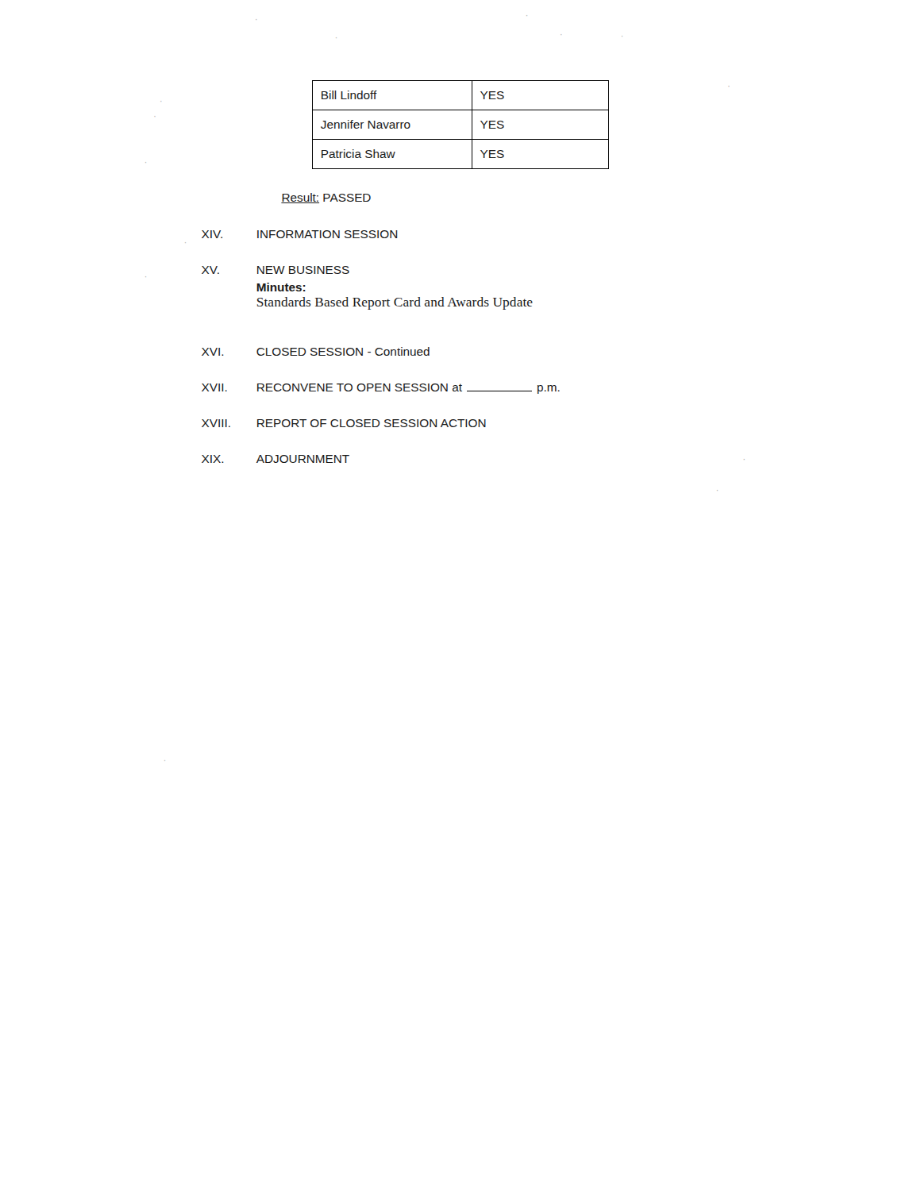· · · · · · · · · · · · · ·
| Bill Lindoff | YES |
| Jennifer Navarro | YES |
| Patricia Shaw | YES |
Result: PASSED
XIV. INFORMATION SESSION
XV. NEW BUSINESS
Minutes:
Standards Based Report Card and Awards Update
XVI. CLOSED SESSION - Continued
XVII. RECONVENE TO OPEN SESSION at p.m.
XVIII. REPORT OF CLOSED SESSION ACTION
XIX. ADJOURNMENT